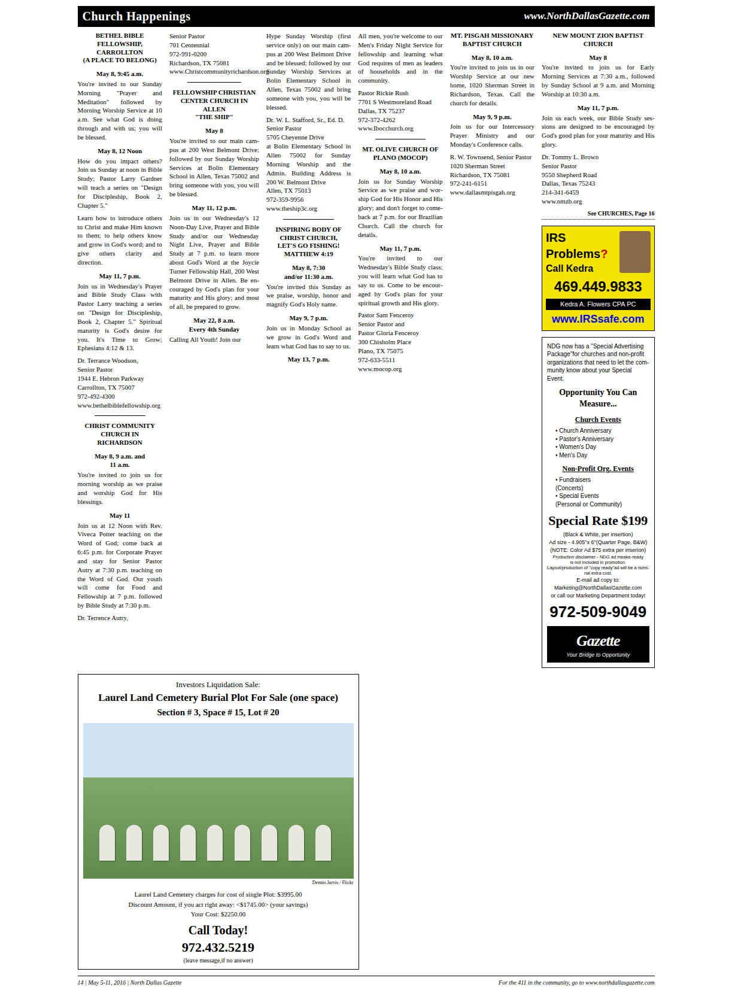Church Happenings
www.NorthDallasGazette.com
Bethel Bible Fellowship, Carrollton
(A place to belong)
May 8, 9:45 a.m.
You're invited to our Sunday Morning "Prayer and Meditation" followed by Morning Worship Service at 10 a.m. See what God is doing through and with us; you will be blessed.
May 8, 12 Noon
How do you impact others? Join us Sunday at noon in Bible Study; Pastor Larry Gardner will teach a series on "Design for Discipleship, Book 2, Chapter 5."
Learn how to introduce others to Christ and make Him known to them; to help others know and grow in God's word; and to give others clarity and direction.
May 11, 7 p.m.
Join us in Wednesday's Prayer and Bible Study Class with Pastor Larry teaching a series on "Design for Discipleship, Book 2, Chapter 5." Spiritual maturity is God's desire for you. It's Time to Grow; Ephesians 4:12 & 13.
Dr. Terrance Woodson,
Senior Pastor
1944 E. Hebron Parkway
Carrollton, TX 75007
972-492-4300
www.bethelbiblefellowship.org
Christ Community Church in Richardson
May 8, 9 a.m. and
11 a.m.
You're invited to join us for morning worship as we praise and worship God for His blessings.
May 11
Join us at 12 Noon with Rev. Viveca Potter teaching on the Word of God; come back at 6:45 p.m. for Corporate Prayer and stay for Senior Pastor Autry at 7:30 p.m. teaching on the Word of God. Our youth will come for Food and Fellowship at 7 p.m. followed by Bible Study at 7:30 p.m.
Dr. Terrence Autry,
Senior Pastor
701 Centennial
972-991-0200
Richardson, TX 75081
www.Christcommunityrichardson.org
Fellowship Christian Center Church in Allen
"The Ship"
May 8
You're invited to our main campus at 200 West Belmont Drive; followed by our Sunday Worship Services at Bolin Elementary School in Allen, Texas 75002 and bring someone with you, you will be blessed.
May 11, 12 p.m.
Join us in our Wednesday's 12 Noon-Day Live, Prayer and Bible Study and/or our Wednesday Night Live, Prayer and Bible Study at 7 p.m. to learn more about God's Word at the Joycie Turner Fellowship Hall, 200 West Belmont Drive in Allen. Be encouraged by God's plan for your maturity and His glory; and most of all, be prepared to grow.
May 22, 8 a.m.
Every 4th Sunday
Calling All Youth! Join our
Hype Sunday Worship (first service only) on our main campus at 200 West Belmont Drive and be blessed; followed by our Sunday Worship Services at Bolin Elementary School in Allen, Texas 75002 and bring someone with you, you will be blessed.
Dr. W. L. Stafford, Sr., Ed. D.
Senior Pastor
5705 Cheyenne Drive
at Bolin Elementary School in Allen 75002 for Sunday Morning Worship and the Admin. Building Address is 200 W. Belmont Drive
Allen, TX 75013
972-359-9956
www.theship3c.org
Inspiring Body of Christ Church,
Let's Go Fishing!
MATTHEW 4:19
May 8, 7:30
and/or 11:30 a.m.
You're invited this Sunday as we praise, worship, honor and magnify God's Holy name.
May 9, 7 p.m.
Join us in Monday School as we grow in God's Word and learn what God has to say to us.
May 13, 7 p.m.
All men, you're welcome to our Men's Friday Night Service for fellowship and learning what God requires of men as leaders of households and in the community.
Pastor Rickie Rush
7701 S Westmoreland Road
Dallas, TX 75237
972-372-4262
www.Ibocchurch.org
Mt. Olive Church of Plano (MOCOP)
May 8, 10 a.m.
Join us for Sunday Worship Service as we praise and worship God for His Honor and His glory; and don't forget to comeback at 7 p.m. for our Brazilian Church. Call the church for details.
May 11, 7 p.m.
You're invited to our Wednesday's Bible Study class; you will learn what God has to say to us. Come to be encouraged by God's plan for your spiritual growth and His glory.
Pastor Sam Fenceroy
Senior Pastor and
Pastor Gloria Fenceroy
300 Chisholm Place
Plano, TX 75075
972-633-5511
www.mocop.org
Mt. Pisgah Missionary Baptist Church
May 8, 10 a.m.
You're invited to join us in our Worship Service at our new home, 1020 Sherman Street in Richardson, Texas. Call the church for details.
May 9, 9 p.m.
Join us for our Intercessory Prayer Ministry and our Monday's Conference calls.
R. W. Townsend, Senior Pastor
1020 Sherman Street
Richardson, TX 75081
972-241-6151
www.dallasmtpisgah.org
New Mount Zion Baptist Church
May 8
You're invited to join us for Early Morning Services at 7:30 a.m., followed by Sunday School at 9 a.m. and Morning Worship at 10:30 a.m.
May 11, 7 p.m.
Join us each week, our Bible Study sessions are designed to be encouraged by God's good plan for your maturity and His glory.
Dr. Tommy L. Brown
Senior Pastor
9550 Shepherd Road
Dallas, Texas 75243
214-341-6459
www.nmzb.org
See CHURCHES, Page 16
IRS Problems?
Call Kedra
469.449.9833
Kedra A. Flowers CPA PC
www.IRSsafe.com
NDG now has a "Special Advertising Package"for churches and non-profit organizations that need to let the community know about your Special Event.
Opportunity You Can Measure...
Church Events
Church Anniversary
Pastor's Anniversary
Women's Day
Men's Day
Non-Profit Org. Events
Fundraisers
(Concerts)
Special Events
(Personal or Community)
Special Rate $199
(Black & White, per insertion)
Ad size - 4.905"x 6"(Quarter Page, B&W)
(NOTE: Color Ad $75 extra per inserion)
Production disclaimer - NDG ad meake-ready
is not included in promotion.
Layout/production of "copy ready"ad will be a nominal extra cost.
E-mail ad copy to:
Marketing@NorthDallasGazette.com
or call our Marketing Department today!
972-509-9049
Gazette
Your Bridge to Opportunity
Investors Liquidation Sale:
Laurel Land Cemetery Burial Plot For Sale (one space)
Section # 3, Space # 15, Lot # 20
Dennis Jarvis / Flickr
Laurel Land Cemetery charges for cost of single Plot: $3995.00
Discount Amount, if you act right away: <$1745.00> (your savings)
Your Cost: $2250.00
Call Today!
972.432.5219
(leave message,if no answer)
14 | May 5-11, 2016 | North Dallas Gazette
For the 411 in the community, go to www.northdallasgazette.com